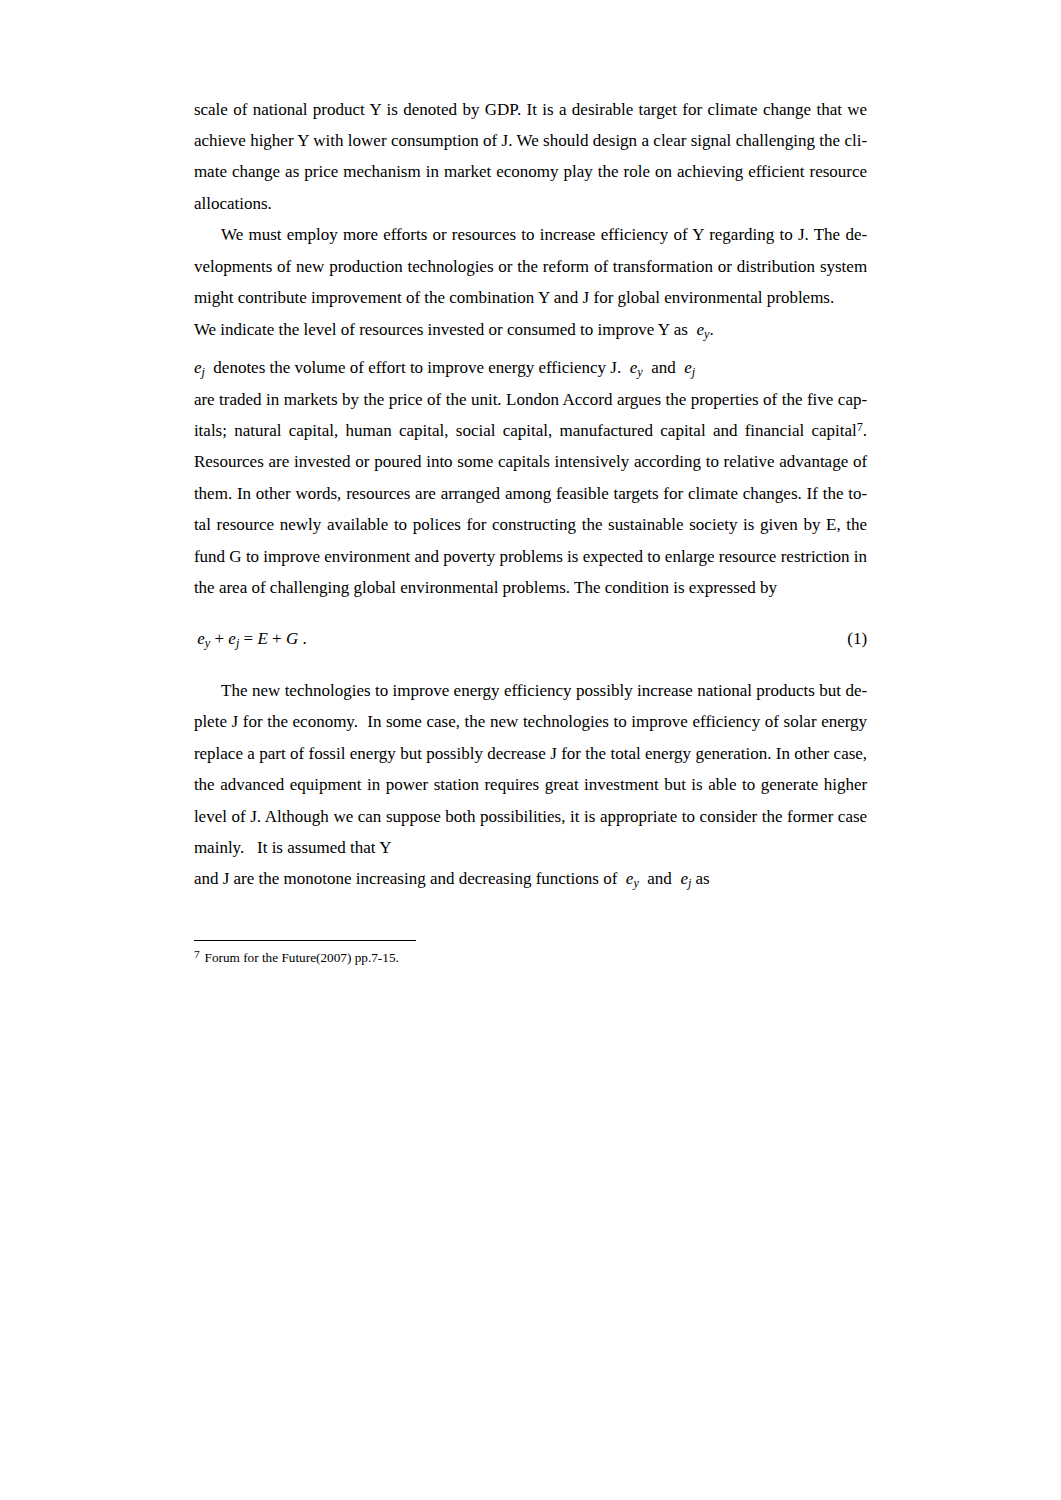scale of national product Y is denoted by GDP. It is a desirable target for climate change that we achieve higher Y with lower consumption of J. We should design a clear signal challenging the climate change as price mechanism in market economy play the role on achieving efficient resource allocations.
We must employ more efforts or resources to increase efficiency of Y regarding to J. The developments of new production technologies or the reform of transformation or distribution system might contribute improvement of the combination Y and J for global environmental problems.
We indicate the level of resources invested or consumed to improve Y as ey.
ej denotes the volume of effort to improve energy efficiency J. ey and ej
are traded in markets by the price of the unit. London Accord argues the properties of the five capitals; natural capital, human capital, social capital, manufactured capital and financial capital7. Resources are invested or poured into some capitals intensively according to relative advantage of them. In other words, resources are arranged among feasible targets for climate changes. If the total resource newly available to polices for constructing the sustainable society is given by E, the fund G to improve environment and poverty problems is expected to enlarge resource restriction in the area of challenging global environmental problems. The condition is expressed by
ey + ej = E + G . (1)
The new technologies to improve energy efficiency possibly increase national products but deplete J for the economy. In some case, the new technologies to improve efficiency of solar energy replace a part of fossil energy but possibly decrease J for the total energy generation. In other case, the advanced equipment in power station requires great investment but is able to generate higher level of J. Although we can suppose both possibilities, it is appropriate to consider the former case mainly. It is assumed that Y
and J are the monotone increasing and decreasing functions of ey and ej as
7 Forum for the Future(2007) pp.7-15.